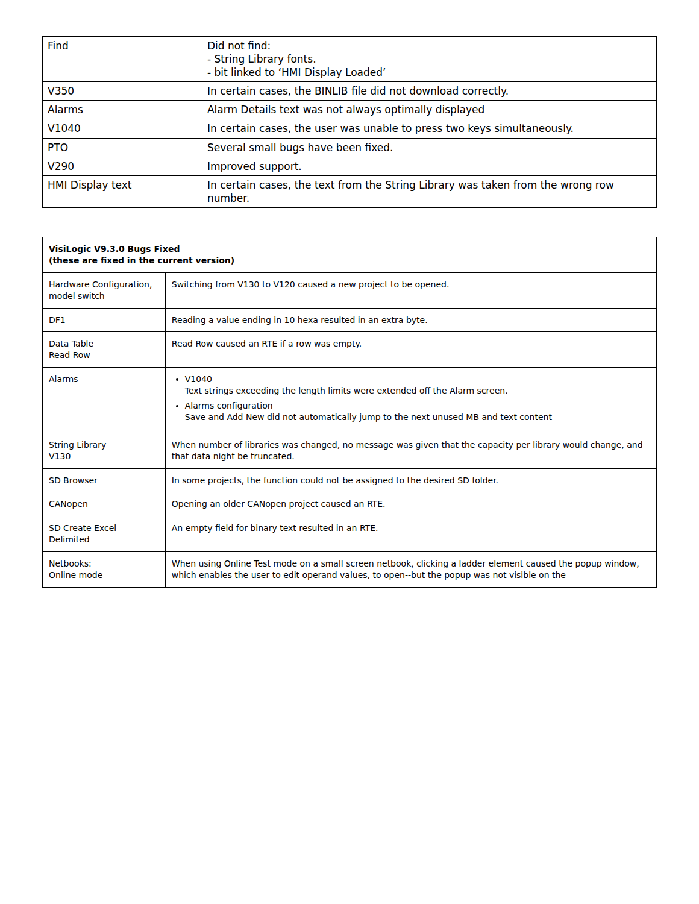| Find | Did not find: - String Library fonts. - bit linked to ‘HMI Display Loaded’ |
| V350 | In certain cases, the BINLIB file did not download correctly. |
| Alarms | Alarm Details text was not always optimally displayed |
| V1040 | In certain cases, the user was unable to press two keys simultaneously. |
| PTO | Several small bugs have been fixed. |
| V290 | Improved support. |
| HMI Display text | In certain cases, the text from the String Library was taken from the wrong row number. |
| VisiLogic V9.3.0 Bugs Fixed (these are fixed in the current version) |
| --- |
| Hardware Configuration, model switch | Switching from V130 to V120 caused a new project to be opened. |
| DF1 | Reading a value ending in 10 hexa resulted in an extra byte. |
| Data Table Read Row | Read Row caused an RTE if a row was empty. |
| Alarms | V1040 Text strings exceeding the length limits were extended off the Alarm screen. Alarms configuration Save and Add New did not automatically jump to the next unused MB and text content |
| String Library V130 | When number of libraries was changed, no message was given that the capacity per library would change, and that data night be truncated. |
| SD Browser | In some projects, the function could not be assigned to the desired SD folder. |
| CANopen | Opening an older CANopen project caused an RTE. |
| SD Create Excel Delimited | An empty field for binary text resulted in an RTE. |
| Netbooks: Online mode | When using Online Test mode on a small screen netbook, clicking a ladder element caused the popup window, which enables the user to edit operand values, to open--but the popup was not visible on the |